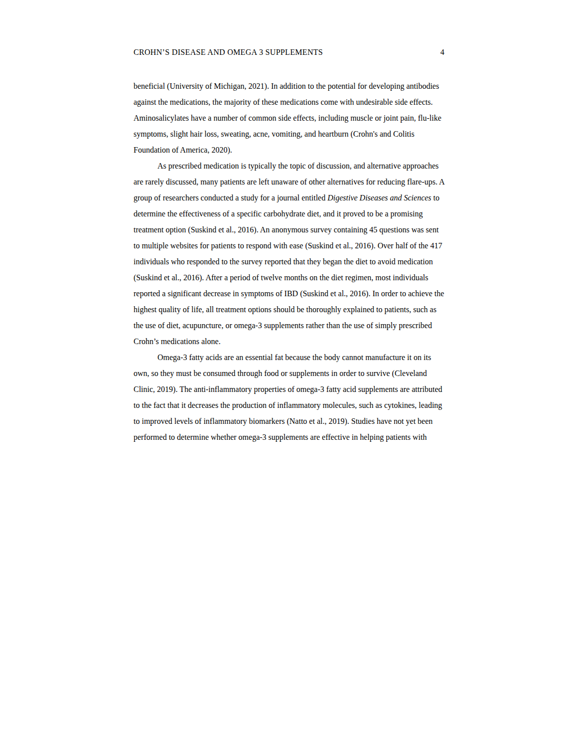Crohn’s Disease and Omega 3 Supplements 4
beneficial (University of Michigan, 2021). In addition to the potential for developing antibodies against the medications, the majority of these medications come with undesirable side effects. Aminosalicylates have a number of common side effects, including muscle or joint pain, flu-like symptoms, slight hair loss, sweating, acne, vomiting, and heartburn (Crohn's and Colitis Foundation of America, 2020).
As prescribed medication is typically the topic of discussion, and alternative approaches are rarely discussed, many patients are left unaware of other alternatives for reducing flare-ups. A group of researchers conducted a study for a journal entitled Digestive Diseases and Sciences to determine the effectiveness of a specific carbohydrate diet, and it proved to be a promising treatment option (Suskind et al., 2016). An anonymous survey containing 45 questions was sent to multiple websites for patients to respond with ease (Suskind et al., 2016). Over half of the 417 individuals who responded to the survey reported that they began the diet to avoid medication (Suskind et al., 2016). After a period of twelve months on the diet regimen, most individuals reported a significant decrease in symptoms of IBD (Suskind et al., 2016). In order to achieve the highest quality of life, all treatment options should be thoroughly explained to patients, such as the use of diet, acupuncture, or omega-3 supplements rather than the use of simply prescribed Crohn’s medications alone.
Omega-3 fatty acids are an essential fat because the body cannot manufacture it on its own, so they must be consumed through food or supplements in order to survive (Cleveland Clinic, 2019). The anti-inflammatory properties of omega-3 fatty acid supplements are attributed to the fact that it decreases the production of inflammatory molecules, such as cytokines, leading to improved levels of inflammatory biomarkers (Natto et al., 2019). Studies have not yet been performed to determine whether omega-3 supplements are effective in helping patients with